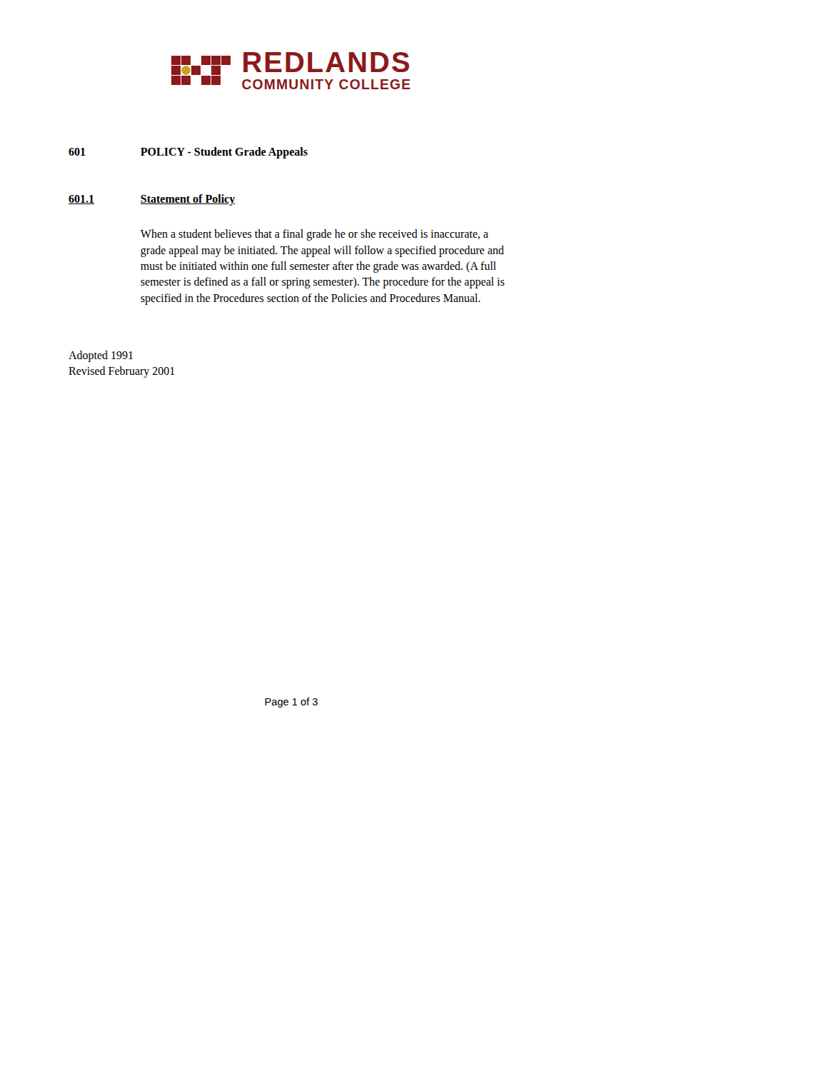REDLANDS
COMMUNITY COLLEGE
601 POLICY - Student Grade Appeals
601.1 Statement of Policy
When a student believes that a final grade he or she received is inaccurate, a grade appeal may be initiated. The appeal will follow a specified procedure and must be initiated within one full semester after the grade was awarded. (A full semester is defined as a fall or spring semester). The procedure for the appeal is specified in the Procedures section of the Policies and Procedures Manual.
Adopted 1991
Revised February 2001
Page 1 of 3